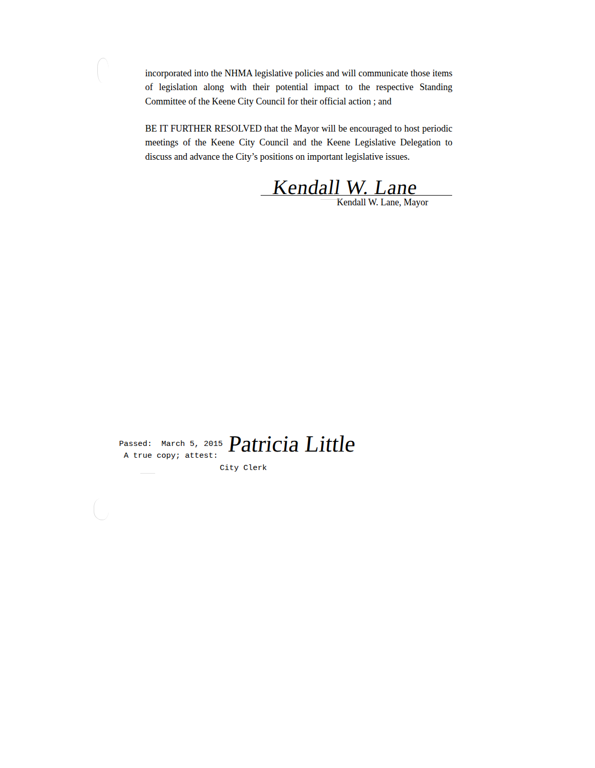incorporated into the NHMA legislative policies and will communicate those items of legislation along with their potential impact to the respective Standing Committee of the Keene City Council for their official action ; and
BE IT FURTHER RESOLVED that the Mayor will be encouraged to host periodic meetings of the Keene City Council and the Keene Legislative Delegation to discuss and advance the City’s positions on important legislative issues.
Kendall W. Lane
Kendall W. Lane, Mayor
Passed: March 5, 2015 A true copy; attest:
Patricia Little
City Clerk